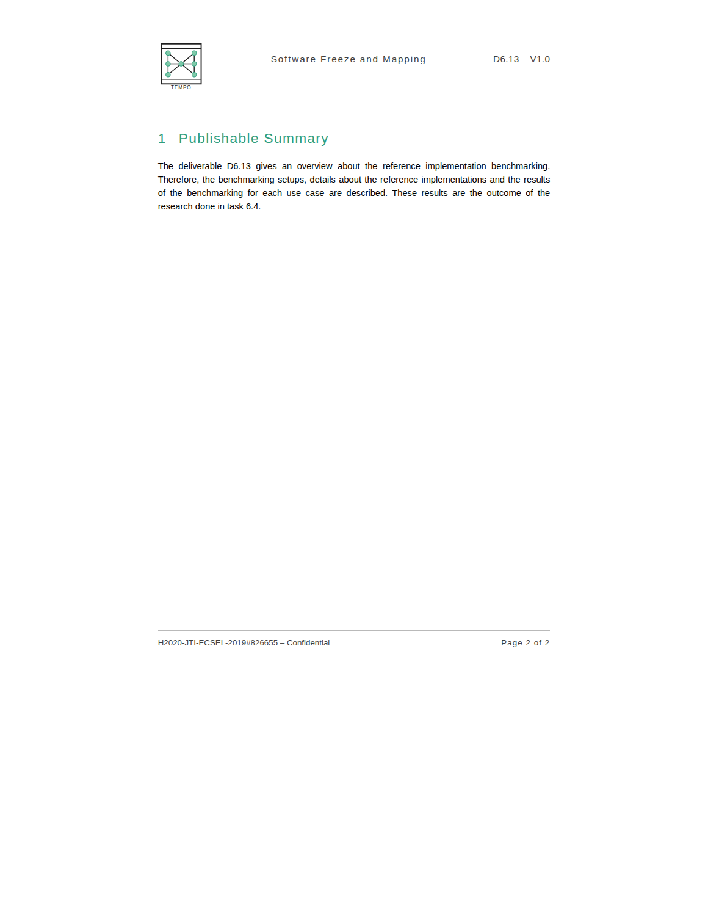TEMPO
Software Freeze and Mapping
D6.13 – V1.0
1 Publishable Summary
The deliverable D6.13 gives an overview about the reference implementation benchmarking. Therefore, the benchmarking setups, details about the reference implementations and the results of the benchmarking for each use case are described. These results are the outcome of the research done in task 6.4.
H2020-JTI-ECSEL-2019#826655 – Confidential
Page 2 of 2